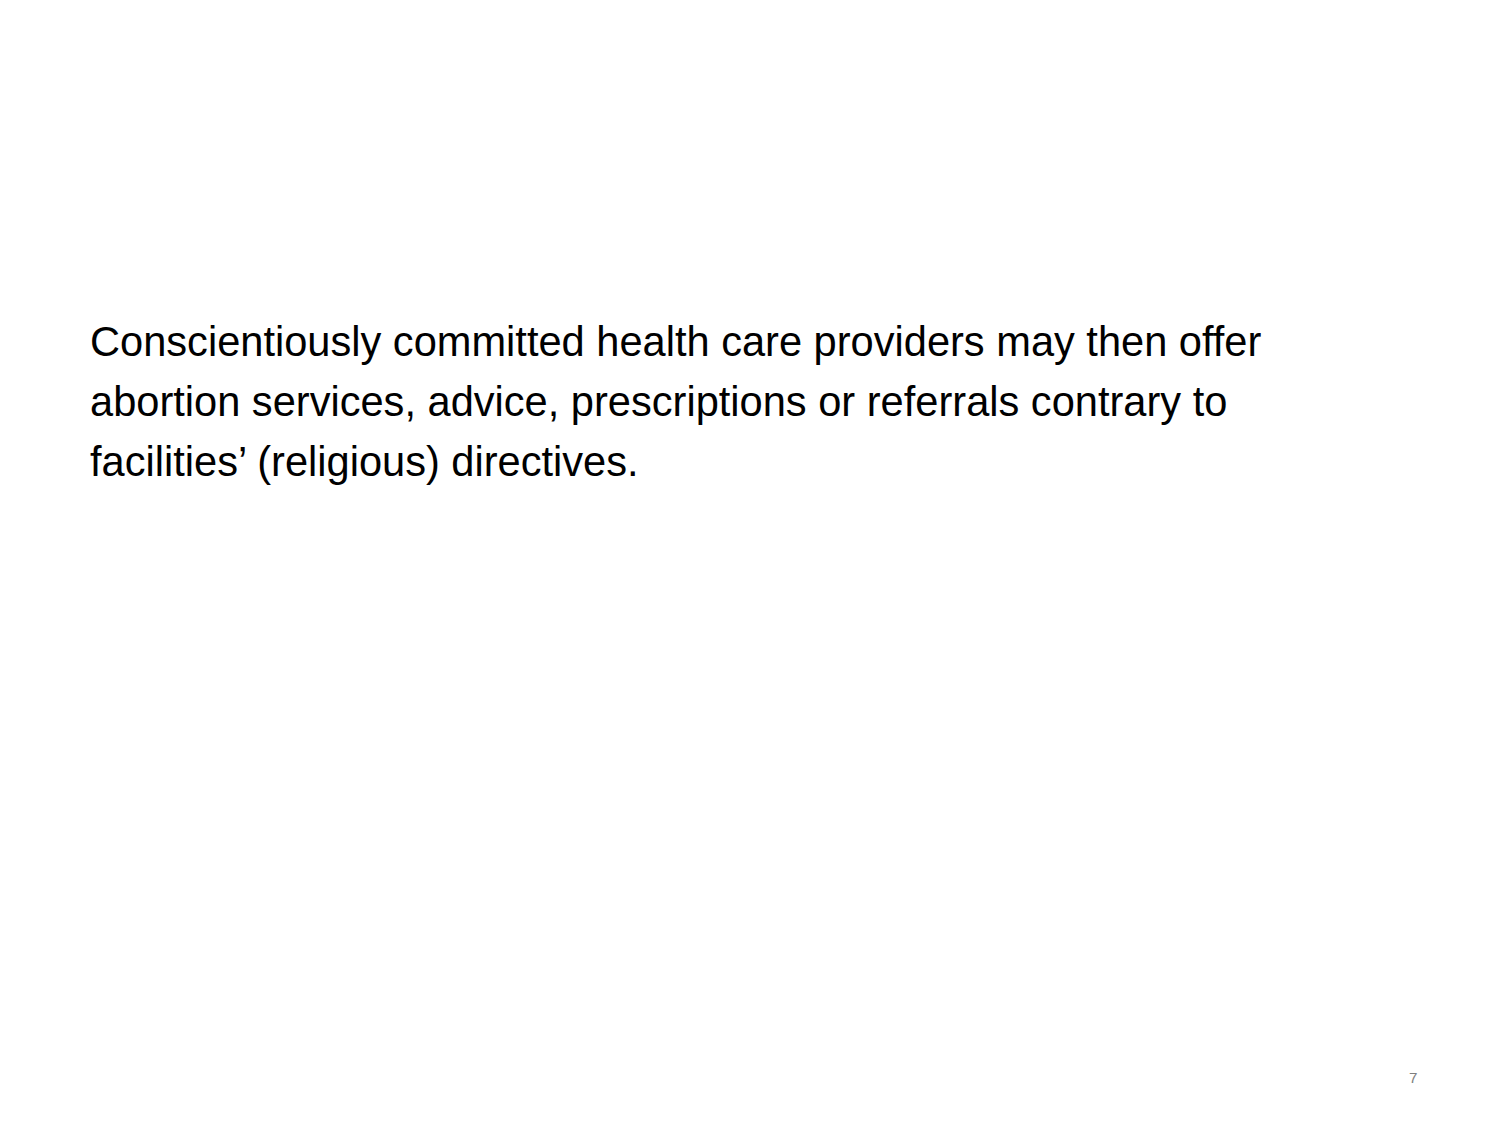Conscientiously committed health care providers may then offer abortion services, advice, prescriptions or referrals contrary to facilities’ (religious) directives.
7